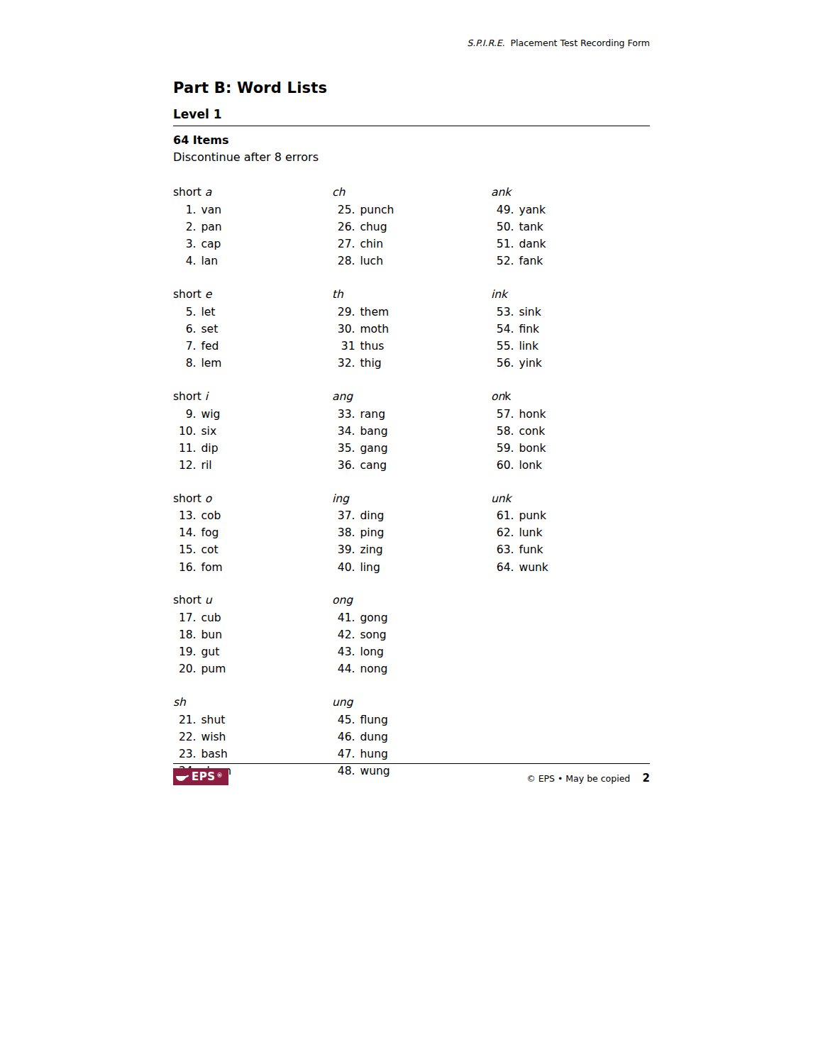S.P.I.R.E. Placement Test Recording Form
Part B: Word Lists
Level 1
64 Items
Discontinue after 8 errors
short a
1. van
2. pan
3. cap
4. lan
short e
5. let
6. set
7. fed
8. lem
short i
9. wig
10. six
11. dip
12. ril
short o
13. cob
14. fog
15. cot
16. fom
short u
17. cub
18. bun
19. gut
20. pum
sh
21. shut
22. wish
23. bash
24. shem
ch
25. punch
26. chug
27. chin
28. luch
th
29. them
30. moth
31 thus
32. thig
ang
33. rang
34. bang
35. gang
36. cang
ing
37. ding
38. ping
39. zing
40. ling
ong
41. gong
42. song
43. long
44. nong
ung
45. flung
46. dung
47. hung
48. wung
ank
49. yank
50. tank
51. dank
52. fank
ink
53. sink
54. fink
55. link
56. yink
onk
57. honk
58. conk
59. bonk
60. lonk
unk
61. punk
62. lunk
63. funk
64. wunk
EPS®
© EPS • May be copied 2